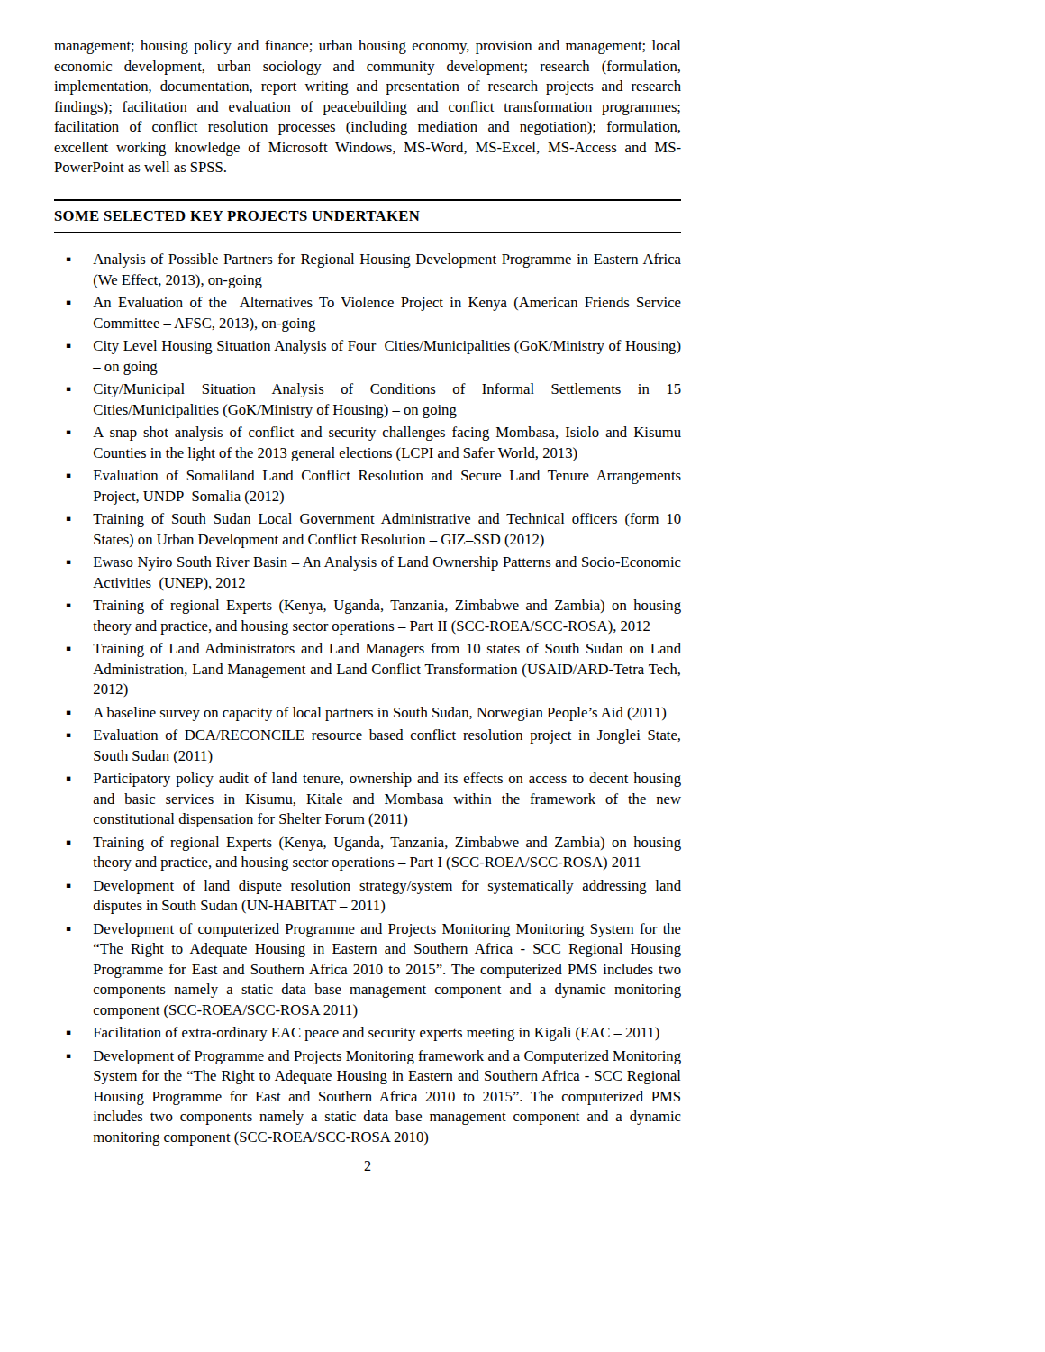management; housing policy and finance; urban housing economy, provision and management; local economic development, urban sociology and community development; research (formulation, implementation, documentation, report writing and presentation of research projects and research findings); facilitation and evaluation of peacebuilding and conflict transformation programmes; facilitation of conflict resolution processes (including mediation and negotiation); formulation, excellent working knowledge of Microsoft Windows, MS-Word, MS-Excel, MS-Access and MS-PowerPoint as well as SPSS.
SOME SELECTED KEY PROJECTS UNDERTAKEN
Analysis of Possible Partners for Regional Housing Development Programme in Eastern Africa (We Effect, 2013), on-going
An Evaluation of the Alternatives To Violence Project in Kenya (American Friends Service Committee – AFSC, 2013), on-going
City Level Housing Situation Analysis of Four Cities/Municipalities (GoK/Ministry of Housing) – on going
City/Municipal Situation Analysis of Conditions of Informal Settlements in 15 Cities/Municipalities (GoK/Ministry of Housing) – on going
A snap shot analysis of conflict and security challenges facing Mombasa, Isiolo and Kisumu Counties in the light of the 2013 general elections (LCPI and Safer World, 2013)
Evaluation of Somaliland Land Conflict Resolution and Secure Land Tenure Arrangements Project, UNDP Somalia (2012)
Training of South Sudan Local Government Administrative and Technical officers (form 10 States) on Urban Development and Conflict Resolution – GIZ–SSD (2012)
Ewaso Nyiro South River Basin – An Analysis of Land Ownership Patterns and Socio-Economic Activities (UNEP), 2012
Training of regional Experts (Kenya, Uganda, Tanzania, Zimbabwe and Zambia) on housing theory and practice, and housing sector operations – Part II (SCC-ROEA/SCC-ROSA), 2012
Training of Land Administrators and Land Managers from 10 states of South Sudan on Land Administration, Land Management and Land Conflict Transformation (USAID/ARD-Tetra Tech, 2012)
A baseline survey on capacity of local partners in South Sudan, Norwegian People’s Aid (2011)
Evaluation of DCA/RECONCILE resource based conflict resolution project in Jonglei State, South Sudan (2011)
Participatory policy audit of land tenure, ownership and its effects on access to decent housing and basic services in Kisumu, Kitale and Mombasa within the framework of the new constitutional dispensation for Shelter Forum (2011)
Training of regional Experts (Kenya, Uganda, Tanzania, Zimbabwe and Zambia) on housing theory and practice, and housing sector operations – Part I (SCC-ROEA/SCC-ROSA) 2011
Development of land dispute resolution strategy/system for systematically addressing land disputes in South Sudan (UN-HABITAT – 2011)
Development of computerized Programme and Projects Monitoring Monitoring System for the “The Right to Adequate Housing in Eastern and Southern Africa - SCC Regional Housing Programme for East and Southern Africa 2010 to 2015”. The computerized PMS includes two components namely a static data base management component and a dynamic monitoring component (SCC-ROEA/SCC-ROSA 2011)
Facilitation of extra-ordinary EAC peace and security experts meeting in Kigali (EAC – 2011)
Development of Programme and Projects Monitoring framework and a Computerized Monitoring System for the “The Right to Adequate Housing in Eastern and Southern Africa - SCC Regional Housing Programme for East and Southern Africa 2010 to 2015”. The computerized PMS includes two components namely a static data base management component and a dynamic monitoring component (SCC-ROEA/SCC-ROSA 2010)
2